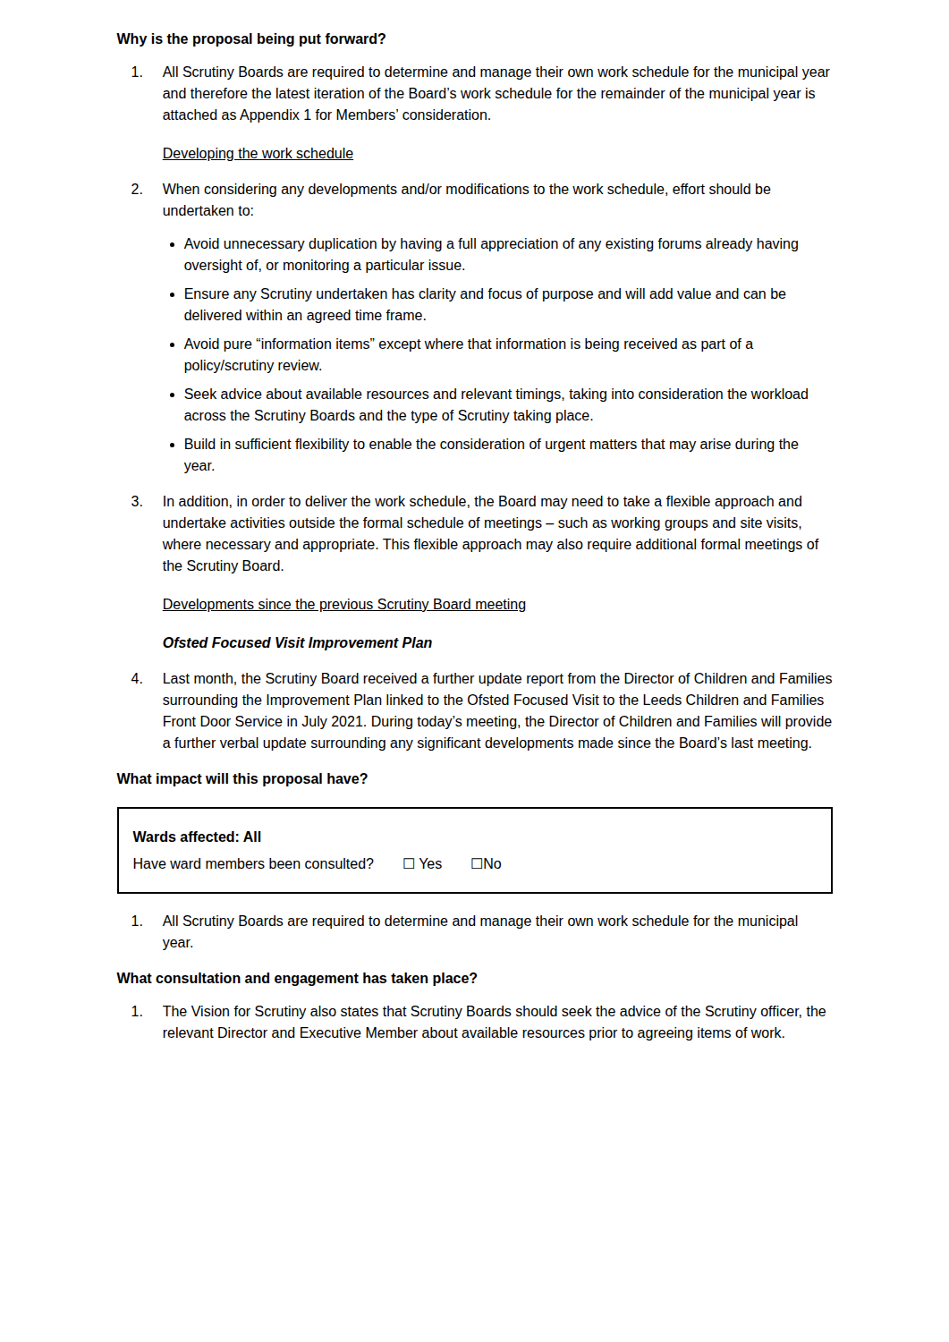Why is the proposal being put forward?
All Scrutiny Boards are required to determine and manage their own work schedule for the municipal year and therefore the latest iteration of the Board’s work schedule for the remainder of the municipal year is attached as Appendix 1 for Members’ consideration.
Developing the work schedule
When considering any developments and/or modifications to the work schedule, effort should be undertaken to:
Avoid unnecessary duplication by having a full appreciation of any existing forums already having oversight of, or monitoring a particular issue.
Ensure any Scrutiny undertaken has clarity and focus of purpose and will add value and can be delivered within an agreed time frame.
Avoid pure “information items” except where that information is being received as part of a policy/scrutiny review.
Seek advice about available resources and relevant timings, taking into consideration the workload across the Scrutiny Boards and the type of Scrutiny taking place.
Build in sufficient flexibility to enable the consideration of urgent matters that may arise during the year.
In addition, in order to deliver the work schedule, the Board may need to take a flexible approach and undertake activities outside the formal schedule of meetings – such as working groups and site visits, where necessary and appropriate. This flexible approach may also require additional formal meetings of the Scrutiny Board.
Developments since the previous Scrutiny Board meeting
Ofsted Focused Visit Improvement Plan
Last month, the Scrutiny Board received a further update report from the Director of Children and Families surrounding the Improvement Plan linked to the Ofsted Focused Visit to the Leeds Children and Families Front Door Service in July 2021. During today’s meeting, the Director of Children and Families will provide a further verbal update surrounding any significant developments made since the Board’s last meeting.
What impact will this proposal have?
Wards affected: All
Have ward members been consulted? ☐ Yes ☐No
All Scrutiny Boards are required to determine and manage their own work schedule for the municipal year.
What consultation and engagement has taken place?
The Vision for Scrutiny also states that Scrutiny Boards should seek the advice of the Scrutiny officer, the relevant Director and Executive Member about available resources prior to agreeing items of work.